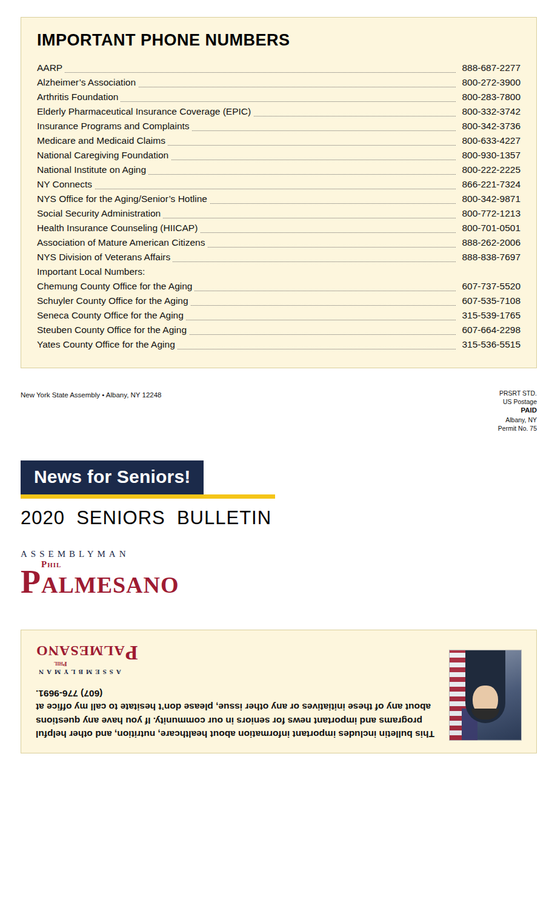IMPORTANT PHONE NUMBERS
| AARP | 888-687-2277 |
| Alzheimer’s Association | 800-272-3900 |
| Arthritis Foundation | 800-283-7800 |
| Elderly Pharmaceutical Insurance Coverage (EPIC) | 800-332-3742 |
| Insurance Programs and Complaints | 800-342-3736 |
| Medicare and Medicaid Claims | 800-633-4227 |
| National Caregiving Foundation | 800-930-1357 |
| National Institute on Aging | 800-222-2225 |
| NY Connects | 866-221-7324 |
| NYS Office for the Aging/Senior’s Hotline | 800-342-9871 |
| Social Security Administration | 800-772-1213 |
| Health Insurance Counseling (HIICAP) | 800-701-0501 |
| Association of Mature American Citizens | 888-262-2006 |
| NYS Division of Veterans Affairs | 888-838-7697 |
| Important Local Numbers: |
| Chemung County Office for the Aging | 607-737-5520 |
| Schuyler County Office for the Aging | 607-535-7108 |
| Seneca County Office for the Aging | 315-539-1765 |
| Steuben County Office for the Aging | 607-664-2298 |
| Yates County Office for the Aging | 315-536-5515 |
New York State Assembly • Albany, NY 12248
PRSRT STD.
US Postage
PAID
Albany, NY
Permit No. 75
News for Seniors!
2020 SENIORS BULLETIN
ASSEMBLYMAN Phil Palmesano
This bulletin includes important information about healthcare, nutrition, and other helpful programs and important news for seniors in our community. If you have any questions about any of these initiatives or any other issue, please don’t hesitate to call my office at (607) 776-9691.
ASSEMBLYMAN Phil Palmesano